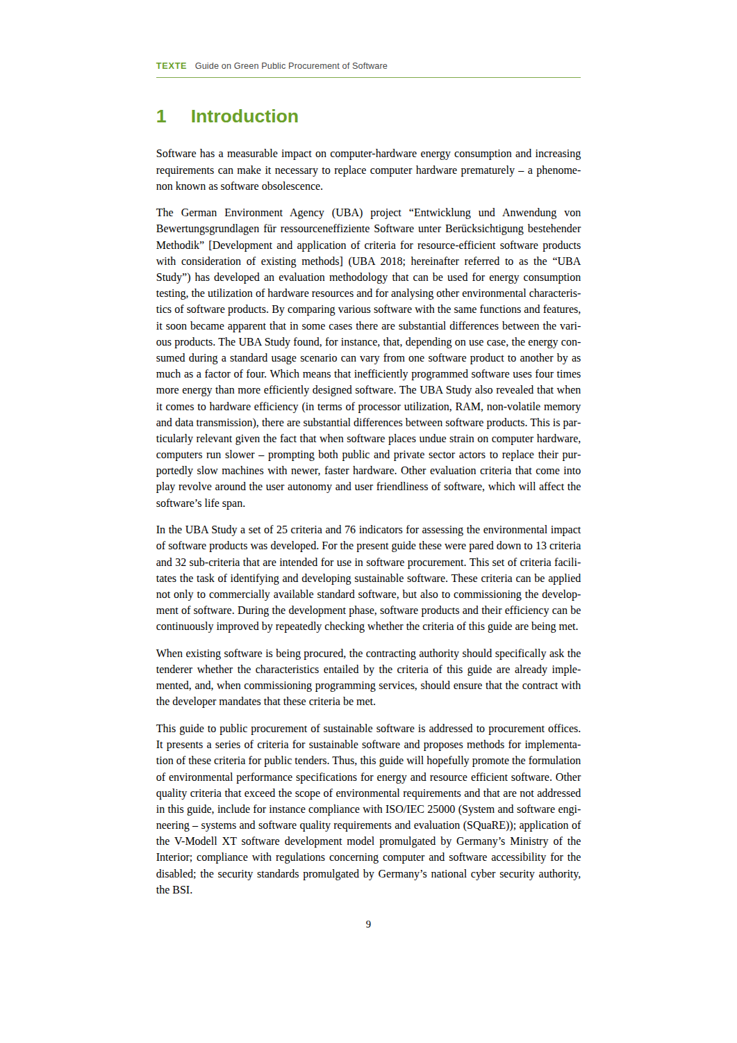TEXTEGuide on Green Public Procurement of Software
1 Introduction
Software has a measurable impact on computer-hardware energy consumption and increasing requirements can make it necessary to replace computer hardware prematurely – a phenomenon known as software obsolescence.
The German Environment Agency (UBA) project “Entwicklung und Anwendung von Bewertungsgrundlagen für ressourceneffiziente Software unter Berücksichtigung bestehender Methodik” [Development and application of criteria for resource-efficient software products with consideration of existing methods] (UBA 2018; hereinafter referred to as the “UBA Study”) has developed an evaluation methodology that can be used for energy consumption testing, the utilization of hardware resources and for analysing other environmental characteristics of software products. By comparing various software with the same functions and features, it soon became apparent that in some cases there are substantial differences between the various products. The UBA Study found, for instance, that, depending on use case, the energy consumed during a standard usage scenario can vary from one software product to another by as much as a factor of four. Which means that inefficiently programmed software uses four times more energy than more efficiently designed software. The UBA Study also revealed that when it comes to hardware efficiency (in terms of processor utilization, RAM, non-volatile memory and data transmission), there are substantial differences between software products. This is particularly relevant given the fact that when software places undue strain on computer hardware, computers run slower – prompting both public and private sector actors to replace their purportedly slow machines with newer, faster hardware. Other evaluation criteria that come into play revolve around the user autonomy and user friendliness of software, which will affect the software’s life span.
In the UBA Study a set of 25 criteria and 76 indicators for assessing the environmental impact of software products was developed. For the present guide these were pared down to 13 criteria and 32 sub-criteria that are intended for use in software procurement. This set of criteria facilitates the task of identifying and developing sustainable software. These criteria can be applied not only to commercially available standard software, but also to commissioning the development of software. During the development phase, software products and their efficiency can be continuously improved by repeatedly checking whether the criteria of this guide are being met.
When existing software is being procured, the contracting authority should specifically ask the tenderer whether the characteristics entailed by the criteria of this guide are already implemented, and, when commissioning programming services, should ensure that the contract with the developer mandates that these criteria be met.
This guide to public procurement of sustainable software is addressed to procurement offices. It presents a series of criteria for sustainable software and proposes methods for implementation of these criteria for public tenders. Thus, this guide will hopefully promote the formulation of environmental performance specifications for energy and resource efficient software. Other quality criteria that exceed the scope of environmental requirements and that are not addressed in this guide, include for instance compliance with ISO/IEC 25000 (System and software engineering – systems and software quality requirements and evaluation (SQuaRE)); application of the V-Modell XT software development model promulgated by Germany’s Ministry of the Interior; compliance with regulations concerning computer and software accessibility for the disabled; the security standards promulgated by Germany’s national cyber security authority, the BSI.
9